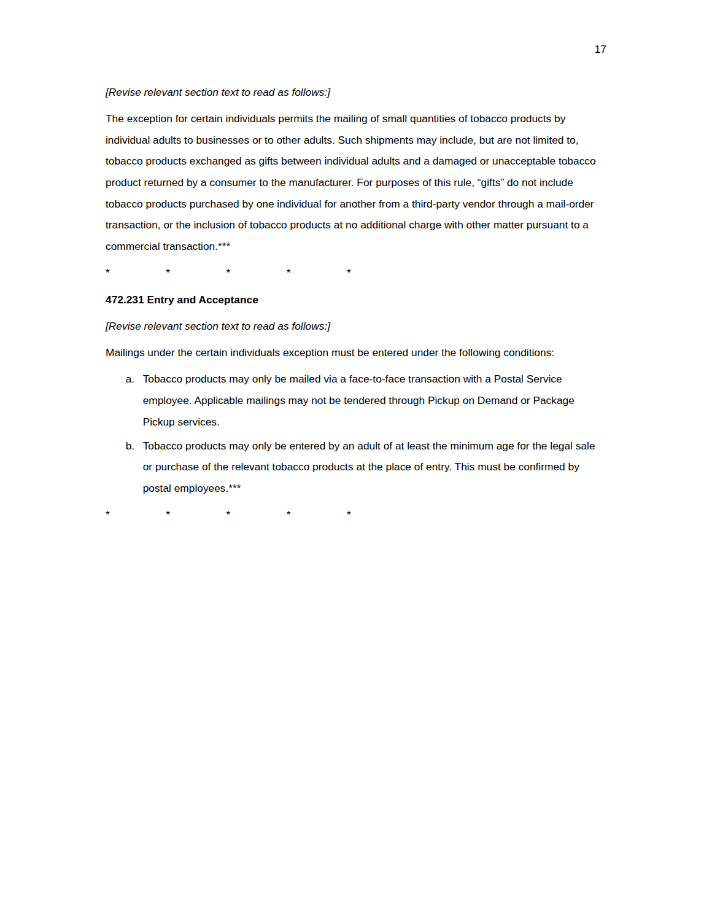17
[Revise relevant section text to read as follows:]
The exception for certain individuals permits the mailing of small quantities of tobacco products by individual adults to businesses or to other adults. Such shipments may include, but are not limited to, tobacco products exchanged as gifts between individual adults and a damaged or unacceptable tobacco product returned by a consumer to the manufacturer. For purposes of this rule, “gifts” do not include tobacco products purchased by one individual for another from a third-party vendor through a mail-order transaction, or the inclusion of tobacco products at no additional charge with other matter pursuant to a commercial transaction.***
* * * * *
472.231 Entry and Acceptance
[Revise relevant section text to read as follows:]
Mailings under the certain individuals exception must be entered under the following conditions:
Tobacco products may only be mailed via a face-to-face transaction with a Postal Service employee. Applicable mailings may not be tendered through Pickup on Demand or Package Pickup services.
Tobacco products may only be entered by an adult of at least the minimum age for the legal sale or purchase of the relevant tobacco products at the place of entry. This must be confirmed by postal employees.***
* * * * *